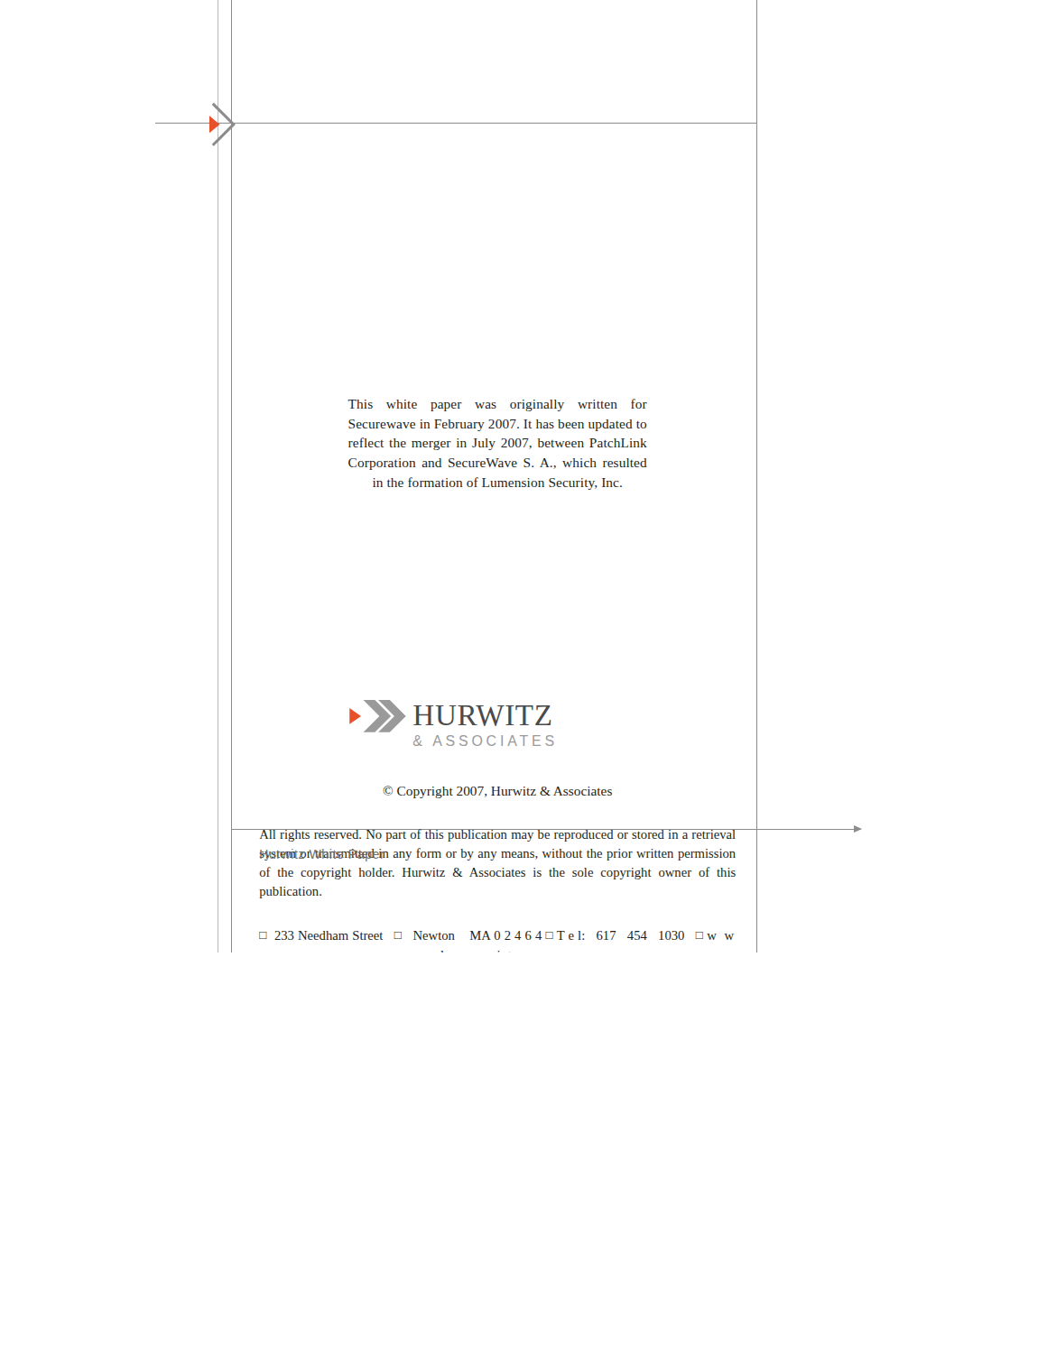This white paper was originally written for Securewave in February 2007. It has been updated to reflect the merger in July 2007, between PatchLink Corporation and SecureWave S. A., which resulted in the formation of Lumension Security, Inc.
HURWITZ & ASSOCIATES
© Copyright 2007, Hurwitz & Associates
All rights reserved. No part of this publication may be reproduced or stored in a retrieval system or transmitted in any form or by any means, without the prior written permission of the copyright holder. Hurwitz & Associates is the sole copyright owner of this publication.
□ 233 Needham Street □ Newton MA 0 2 4 6 4 □ T e l: 617 454 1030 □ w w w . h u r w i t z . c o m
Hurwitz White Paper